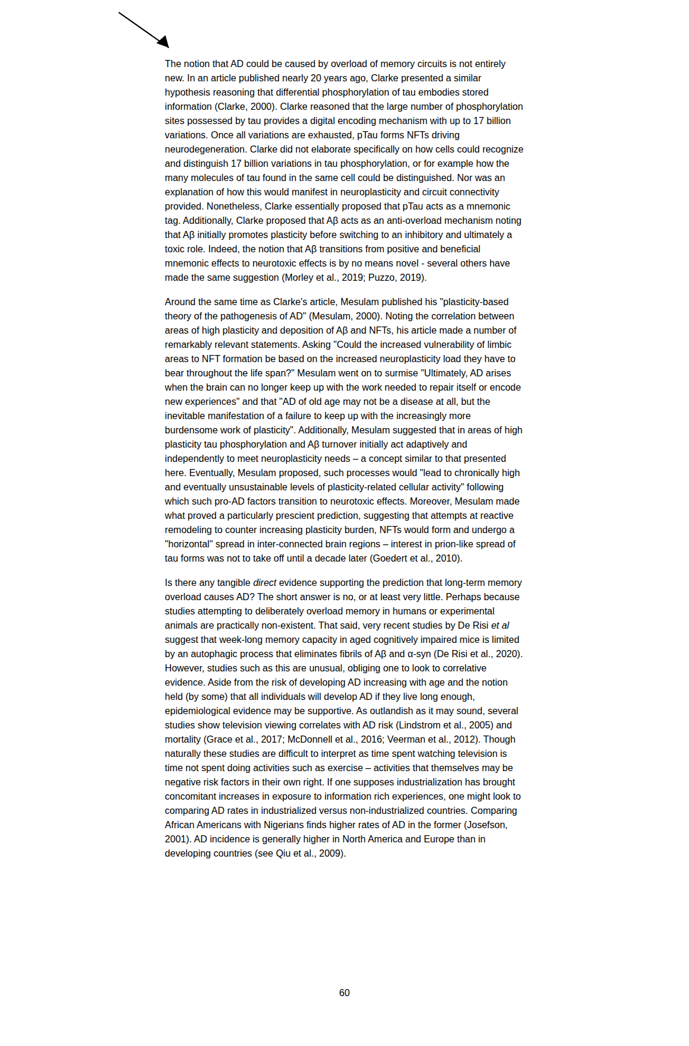The notion that AD could be caused by overload of memory circuits is not entirely new. In an article published nearly 20 years ago, Clarke presented a similar hypothesis reasoning that differential phosphorylation of tau embodies stored information (Clarke, 2000). Clarke reasoned that the large number of phosphorylation sites possessed by tau provides a digital encoding mechanism with up to 17 billion variations. Once all variations are exhausted, pTau forms NFTs driving neurodegeneration. Clarke did not elaborate specifically on how cells could recognize and distinguish 17 billion variations in tau phosphorylation, or for example how the many molecules of tau found in the same cell could be distinguished. Nor was an explanation of how this would manifest in neuroplasticity and circuit connectivity provided. Nonetheless, Clarke essentially proposed that pTau acts as a mnemonic tag. Additionally, Clarke proposed that Aβ acts as an anti-overload mechanism noting that Aβ initially promotes plasticity before switching to an inhibitory and ultimately a toxic role. Indeed, the notion that Aβ transitions from positive and beneficial mnemonic effects to neurotoxic effects is by no means novel - several others have made the same suggestion (Morley et al., 2019; Puzzo, 2019).
Around the same time as Clarke's article, Mesulam published his "plasticity-based theory of the pathogenesis of AD" (Mesulam, 2000). Noting the correlation between areas of high plasticity and deposition of Aβ and NFTs, his article made a number of remarkably relevant statements. Asking "Could the increased vulnerability of limbic areas to NFT formation be based on the increased neuroplasticity load they have to bear throughout the life span?" Mesulam went on to surmise "Ultimately, AD arises when the brain can no longer keep up with the work needed to repair itself or encode new experiences" and that "AD of old age may not be a disease at all, but the inevitable manifestation of a failure to keep up with the increasingly more burdensome work of plasticity". Additionally, Mesulam suggested that in areas of high plasticity tau phosphorylation and Aβ turnover initially act adaptively and independently to meet neuroplasticity needs – a concept similar to that presented here. Eventually, Mesulam proposed, such processes would "lead to chronically high and eventually unsustainable levels of plasticity-related cellular activity" following which such pro-AD factors transition to neurotoxic effects. Moreover, Mesulam made what proved a particularly prescient prediction, suggesting that attempts at reactive remodeling to counter increasing plasticity burden, NFTs would form and undergo a "horizontal" spread in inter-connected brain regions – interest in prion-like spread of tau forms was not to take off until a decade later (Goedert et al., 2010).
Is there any tangible direct evidence supporting the prediction that long-term memory overload causes AD? The short answer is no, or at least very little. Perhaps because studies attempting to deliberately overload memory in humans or experimental animals are practically non-existent. That said, very recent studies by De Risi et al suggest that week-long memory capacity in aged cognitively impaired mice is limited by an autophagic process that eliminates fibrils of Aβ and α-syn (De Risi et al., 2020). However, studies such as this are unusual, obliging one to look to correlative evidence. Aside from the risk of developing AD increasing with age and the notion held (by some) that all individuals will develop AD if they live long enough, epidemiological evidence may be supportive. As outlandish as it may sound, several studies show television viewing correlates with AD risk (Lindstrom et al., 2005) and mortality (Grace et al., 2017; McDonnell et al., 2016; Veerman et al., 2012). Though naturally these studies are difficult to interpret as time spent watching television is time not spent doing activities such as exercise – activities that themselves may be negative risk factors in their own right. If one supposes industrialization has brought concomitant increases in exposure to information rich experiences, one might look to comparing AD rates in industrialized versus non-industrialized countries. Comparing African Americans with Nigerians finds higher rates of AD in the former (Josefson, 2001). AD incidence is generally higher in North America and Europe than in developing countries (see Qiu et al., 2009).
60